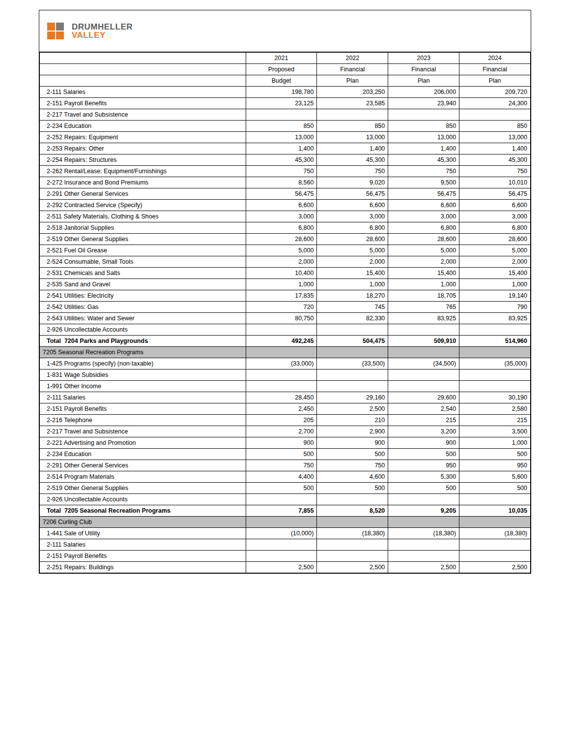DRUMHELLER
VALLEY
| | 2021 | 2022 | 2023 | 2024 |
| | Proposed | Financial | Financial | Financial |
| | Budget | Plan | Plan | Plan |
| 2-111 Salaries | 198,780 | 203,250 | 206,000 | 209,720 |
| 2-151 Payroll Benefits | 23,125 | 23,585 | 23,940 | 24,300 |
| 2-217 Travel and Subsistence | | | | |
| 2-234 Education | 850 | 850 | 850 | 850 |
| 2-252 Repairs: Equipment | 13,000 | 13,000 | 13,000 | 13,000 |
| 2-253 Repairs: Other | 1,400 | 1,400 | 1,400 | 1,400 |
| 2-254 Repairs: Structures | 45,300 | 45,300 | 45,300 | 45,300 |
| 2-262 Rental/Lease: Equipment/Furnishings | 750 | 750 | 750 | 750 |
| 2-272 Insurance and Bond Premiums | 8,560 | 9,020 | 9,500 | 10,010 |
| 2-291 Other General Services | 56,475 | 56,475 | 56,475 | 56,475 |
| 2-292 Contracted Service (Specify) | 6,600 | 6,600 | 6,600 | 6,600 |
| 2-511 Safety Materials, Clothing & Shoes | 3,000 | 3,000 | 3,000 | 3,000 |
| 2-518 Janitorial Supplies | 6,800 | 6,800 | 6,800 | 6,800 |
| 2-519 Other General Supplies | 28,600 | 28,600 | 28,600 | 28,600 |
| 2-521 Fuel Oil Grease | 5,000 | 5,000 | 5,000 | 5,000 |
| 2-524 Consumable, Small Tools | 2,000 | 2,000 | 2,000 | 2,000 |
| 2-531 Chemicals and Salts | 10,400 | 15,400 | 15,400 | 15,400 |
| 2-535 Sand and Gravel | 1,000 | 1,000 | 1,000 | 1,000 |
| 2-541 Utilities: Electricity | 17,835 | 18,270 | 18,705 | 19,140 |
| 2-542 Utilities: Gas | 720 | 745 | 765 | 790 |
| 2-543 Utilities: Water and Sewer | 80,750 | 82,330 | 83,925 | 83,925 |
| 2-926 Uncollectable Accounts | | | | |
| Total 7204 Parks and Playgrounds | 492,245 | 504,475 | 509,910 | 514,960 |
| 7205 Seasonal Recreation Programs | | | | |
| 1-425 Programs (specify) (non-taxable) | (33,000) | (33,500) | (34,500) | (35,000) |
| 1-831 Wage Subsidies | | | | |
| 1-991 Other Income | | | | |
| 2-111 Salaries | 28,450 | 29,160 | 29,600 | 30,190 |
| 2-151 Payroll Benefits | 2,450 | 2,500 | 2,540 | 2,580 |
| 2-216 Telephone | 205 | 210 | 215 | 215 |
| 2-217 Travel and Subsistence | 2,700 | 2,900 | 3,200 | 3,500 |
| 2-221 Advertising and Promotion | 900 | 900 | 900 | 1,000 |
| 2-234 Education | 500 | 500 | 500 | 500 |
| 2-291 Other General Services | 750 | 750 | 950 | 950 |
| 2-514 Program Materials | 4,400 | 4,600 | 5,300 | 5,600 |
| 2-519 Other General Supplies | 500 | 500 | 500 | 500 |
| 2-926 Uncollectable Accounts | | | | |
| Total 7205 Seasonal Recreation Programs | 7,855 | 8,520 | 9,205 | 10,035 |
| 7206 Curling Club | | | | |
| 1-441 Sale of Utility | (10,000) | (18,380) | (18,380) | (18,380) |
| 2-111 Salaries | | | | |
| 2-151 Payroll Benefits | | | | |
| 2-251 Repairs: Buildings | 2,500 | 2,500 | 2,500 | 2,500 |